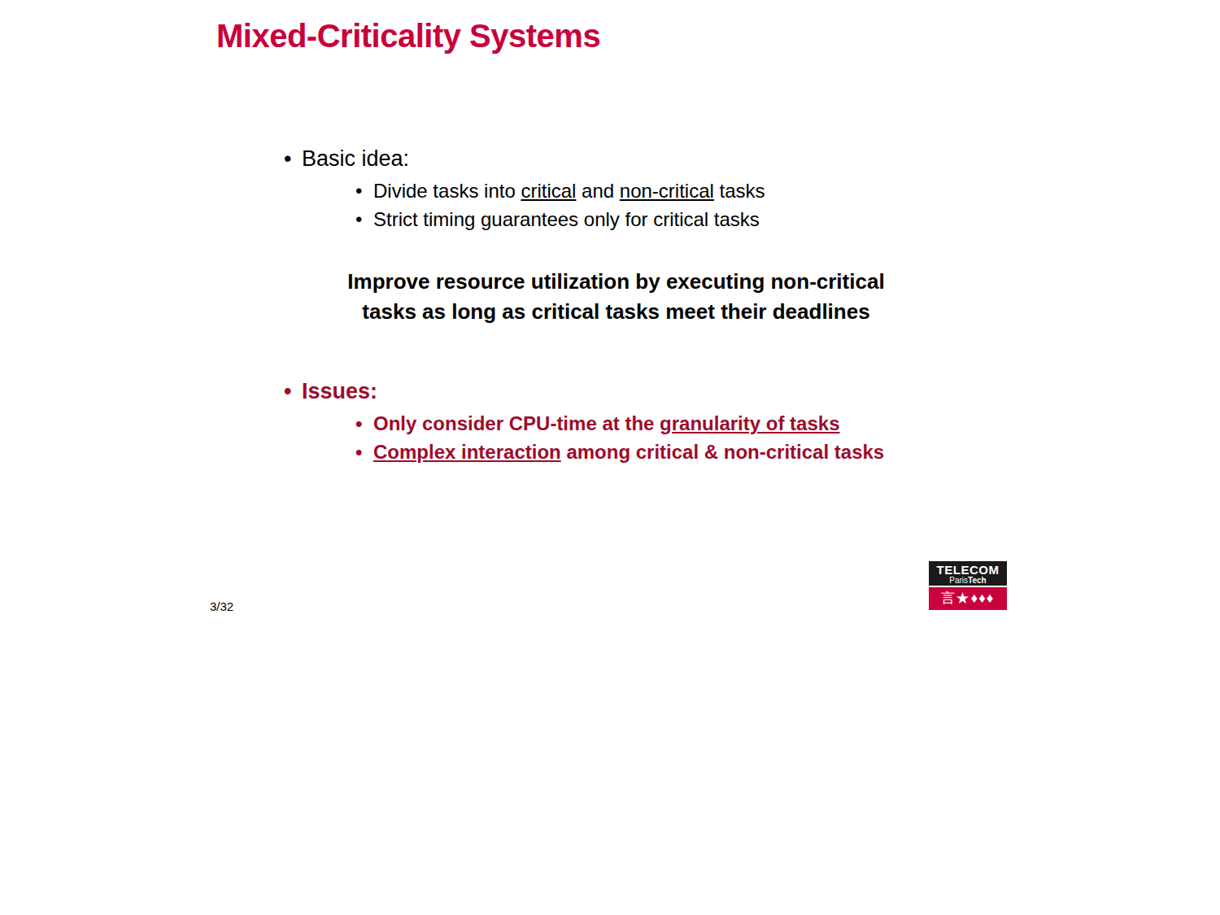Mixed-Criticality Systems
Basic idea:
Divide tasks into critical and non-critical tasks
Strict timing guarantees only for critical tasks
Improve resource utilization by executing non-critical
tasks as long as critical tasks meet their deadlines
Issues:
Only consider CPU-time at the granularity of tasks
Complex interaction among critical & non-critical tasks
3/32
TELECOM
ParisTech
言★♦♦♦